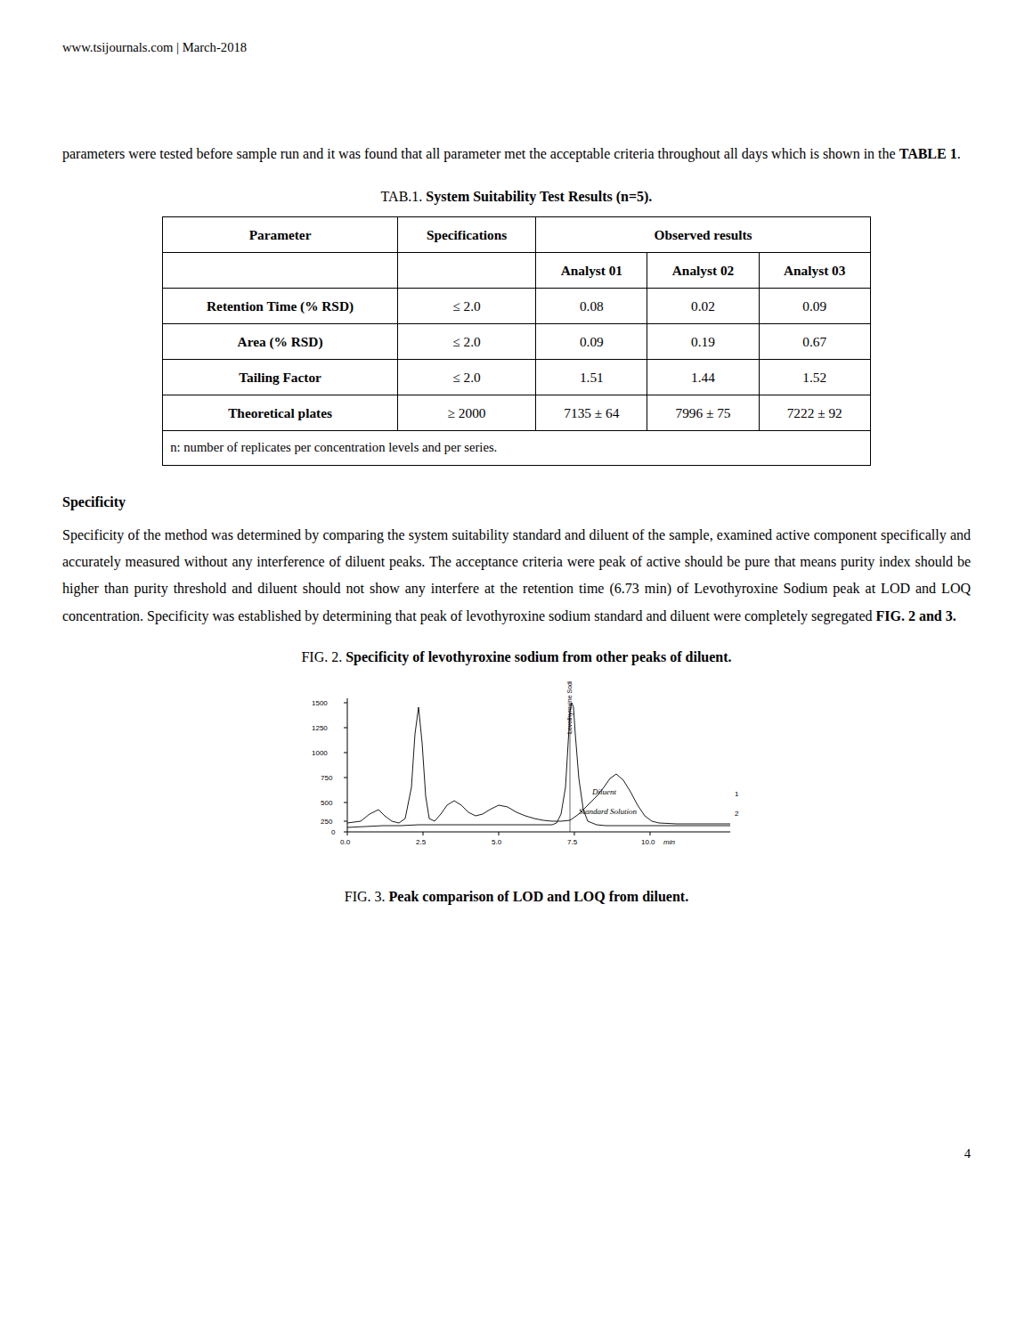www.tsijournals.com | March-2018
parameters were tested before sample run and it was found that all parameter met the acceptable criteria throughout all days which is shown in the TABLE 1.
TAB.1. System Suitability Test Results (n=5).
| Parameter | Specifications | Observed results |
| --- | --- | --- |
| | | Analyst 01 | Analyst 02 | Analyst 03 |
| Retention Time (% RSD) | ≤ 2.0 | 0.08 | 0.02 | 0.09 |
| Area (% RSD) | ≤ 2.0 | 0.09 | 0.19 | 0.67 |
| Tailing Factor | ≤ 2.0 | 1.51 | 1.44 | 1.52 |
| Theoretical plates | ≥ 2000 | 7135 ± 64 | 7996 ± 75 | 7222 ± 92 |
| n: number of replicates per concentration levels and per series. |
Specificity
Specificity of the method was determined by comparing the system suitability standard and diluent of the sample, examined active component specifically and accurately measured without any interference of diluent peaks. The acceptance criteria were peak of active should be pure that means purity index should be higher than purity threshold and diluent should not show any interfere at the retention time (6.73 min) of Levothyroxine Sodium peak at LOD and LOQ concentration. Specificity was established by determining that peak of levothyroxine sodium standard and diluent were completely segregated FIG. 2 and 3.
FIG. 2. Specificity of levothyroxine sodium from other peaks of diluent.
1500 1250 1000 750 500 250 0 0.0 2.5 5.0 7.5 10.0 min Levothyroxine Sodium Diluent Standard Solution 1 2
FIG. 3. Peak comparison of LOD and LOQ from diluent.
4